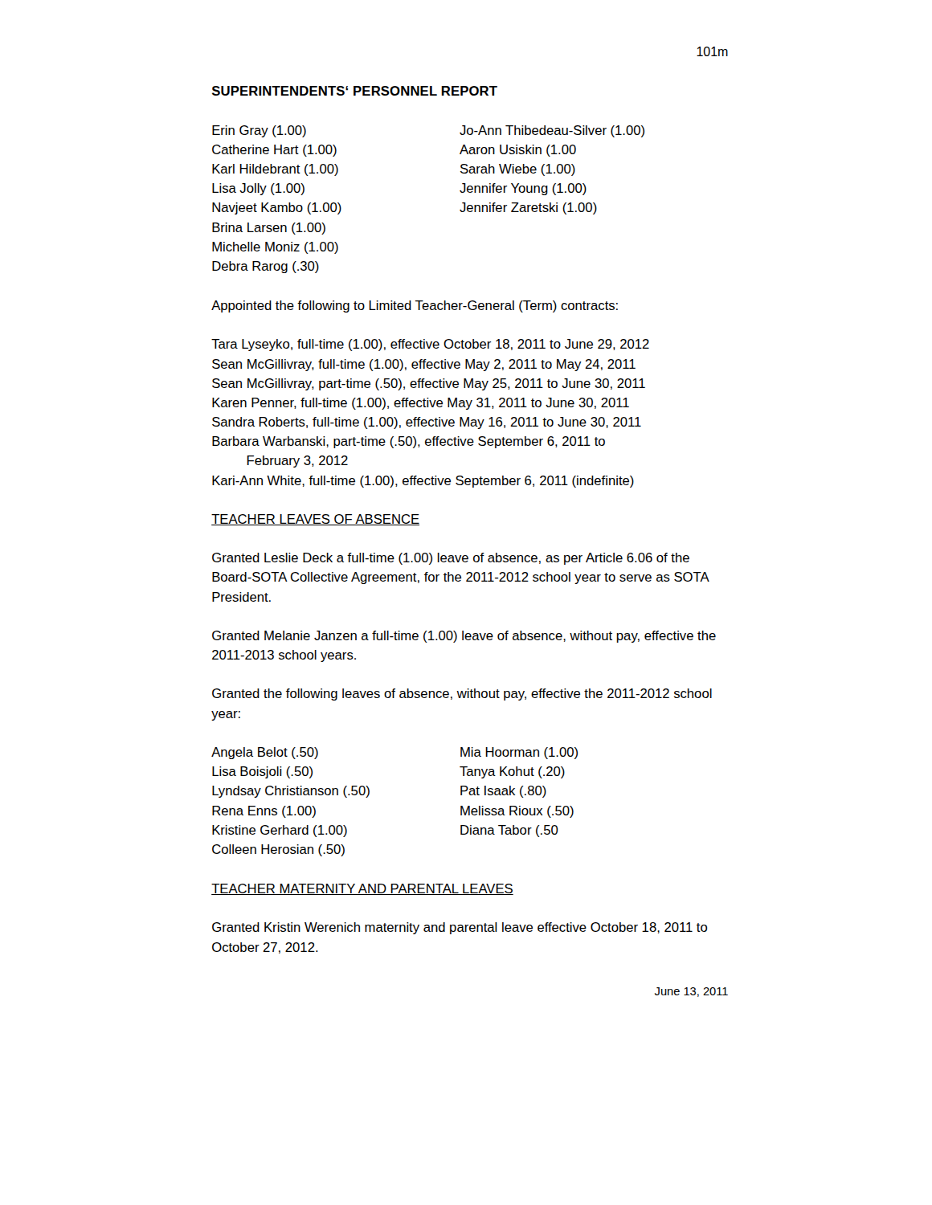101m
SUPERINTENDENTS‘ PERSONNEL REPORT
| Erin Gray (1.00) | Jo-Ann Thibedeau-Silver (1.00) |
| Catherine Hart (1.00) | Aaron Usiskin (1.00 |
| Karl Hildebrant (1.00) | Sarah Wiebe (1.00) |
| Lisa Jolly (1.00) | Jennifer Young (1.00) |
| Navjeet Kambo (1.00) | Jennifer Zaretski (1.00) |
| Brina Larsen (1.00) | |
| Michelle Moniz (1.00) | |
| Debra Rarog (.30) | |
Appointed the following to Limited Teacher-General (Term) contracts:
Tara Lyseyko, full-time (1.00), effective October 18, 2011 to June 29, 2012
Sean McGillivray, full-time (1.00), effective May 2, 2011 to May 24, 2011
Sean McGillivray, part-time (.50), effective May 25, 2011 to June 30, 2011
Karen Penner, full-time (1.00), effective May 31, 2011 to June 30, 2011
Sandra Roberts, full-time (1.00), effective May 16, 2011 to June 30, 2011
Barbara Warbanski, part-time (.50), effective September 6, 2011 to
February 3, 2012
Kari-Ann White, full-time (1.00), effective September 6, 2011 (indefinite)
TEACHER LEAVES OF ABSENCE
Granted Leslie Deck a full-time (1.00) leave of absence, as per Article 6.06 of the Board-SOTA Collective Agreement, for the 2011-2012 school year to serve as SOTA President.
Granted Melanie Janzen a full-time (1.00) leave of absence, without pay, effective the 2011-2013 school years.
Granted the following leaves of absence, without pay, effective the 2011-2012 school year:
| Angela Belot (.50) | Mia Hoorman (1.00) |
| Lisa Boisjoli (.50) | Tanya Kohut (.20) |
| Lyndsay Christianson (.50) | Pat Isaak (.80) |
| Rena Enns (1.00) | Melissa Rioux (.50) |
| Kristine Gerhard (1.00) | Diana Tabor (.50 |
| Colleen Herosian (.50) | |
TEACHER MATERNITY AND PARENTAL LEAVES
Granted Kristin Werenich maternity and parental leave effective October 18, 2011 to October 27, 2012.
June 13, 2011